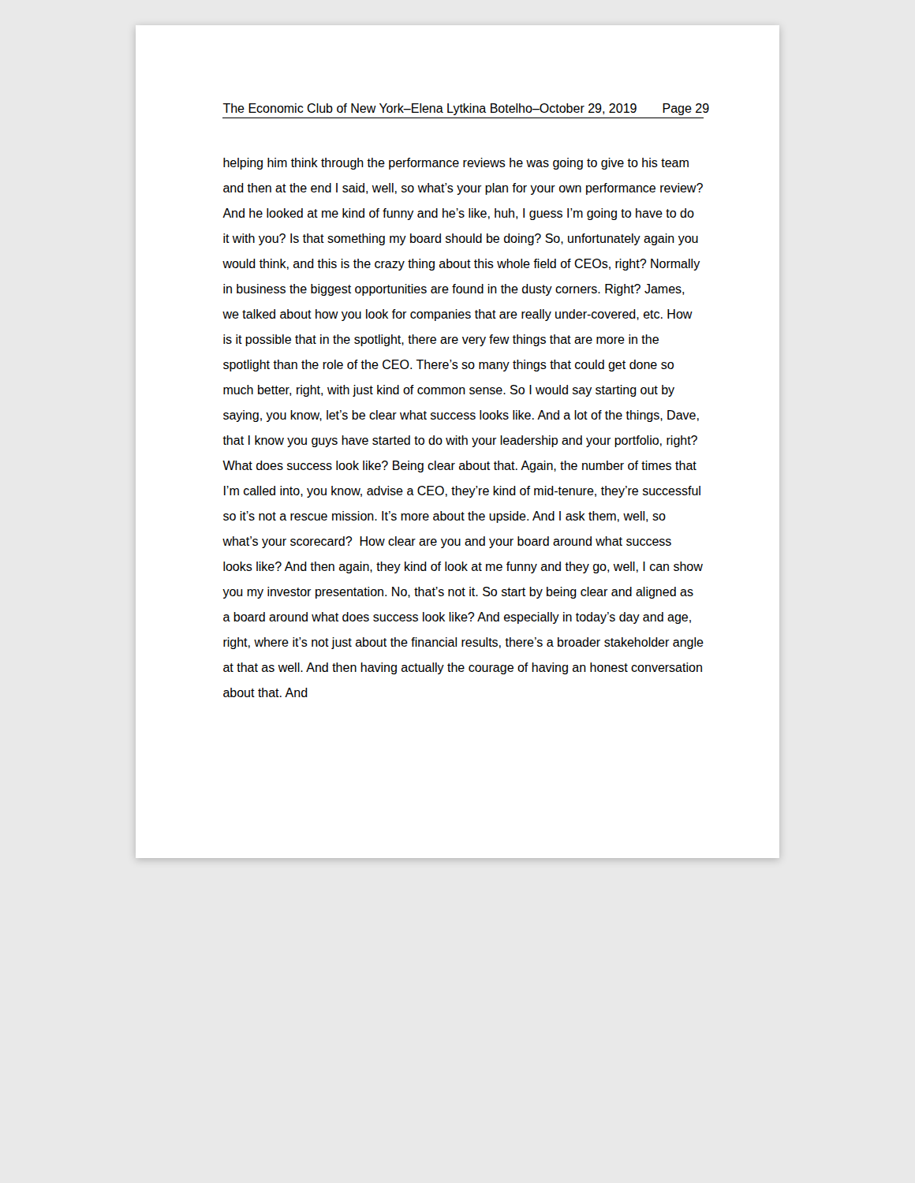The Economic Club of New York–Elena Lytkina Botelho–October 29, 2019 Page 29
helping him think through the performance reviews he was going to give to his team and then at the end I said, well, so what’s your plan for your own performance review? And he looked at me kind of funny and he’s like, huh, I guess I’m going to have to do it with you? Is that something my board should be doing? So, unfortunately again you would think, and this is the crazy thing about this whole field of CEOs, right? Normally in business the biggest opportunities are found in the dusty corners. Right? James, we talked about how you look for companies that are really under-covered, etc. How is it possible that in the spotlight, there are very few things that are more in the spotlight than the role of the CEO. There’s so many things that could get done so much better, right, with just kind of common sense. So I would say starting out by saying, you know, let’s be clear what success looks like. And a lot of the things, Dave, that I know you guys have started to do with your leadership and your portfolio, right? What does success look like? Being clear about that. Again, the number of times that I’m called into, you know, advise a CEO, they’re kind of mid-tenure, they’re successful so it’s not a rescue mission. It’s more about the upside. And I ask them, well, so what’s your scorecard? How clear are you and your board around what success looks like? And then again, they kind of look at me funny and they go, well, I can show you my investor presentation. No, that’s not it. So start by being clear and aligned as a board around what does success look like? And especially in today’s day and age, right, where it’s not just about the financial results, there’s a broader stakeholder angle at that as well. And then having actually the courage of having an honest conversation about that. And